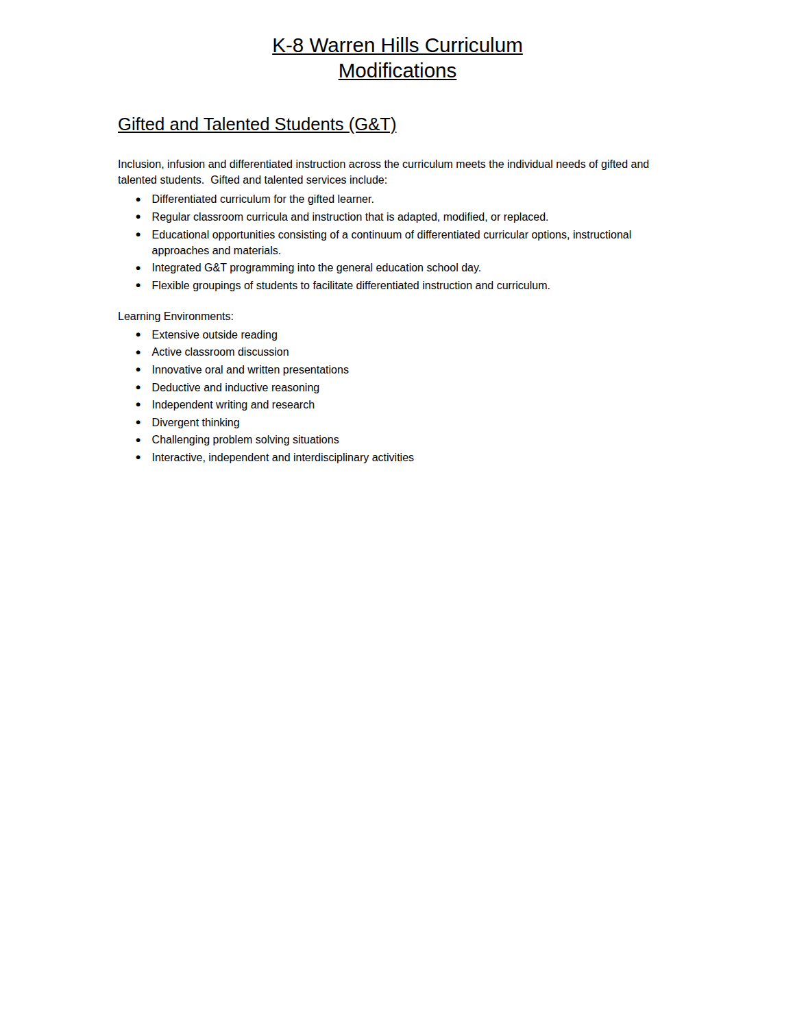K-8 Warren Hills Curriculum
Modifications
Gifted and Talented Students (G&T)
Inclusion, infusion and differentiated instruction across the curriculum meets the individual needs of gifted and talented students. Gifted and talented services include:
Differentiated curriculum for the gifted learner.
Regular classroom curricula and instruction that is adapted, modified, or replaced.
Educational opportunities consisting of a continuum of differentiated curricular options, instructional approaches and materials.
Integrated G&T programming into the general education school day.
Flexible groupings of students to facilitate differentiated instruction and curriculum.
Learning Environments:
Extensive outside reading
Active classroom discussion
Innovative oral and written presentations
Deductive and inductive reasoning
Independent writing and research
Divergent thinking
Challenging problem solving situations
Interactive, independent and interdisciplinary activities